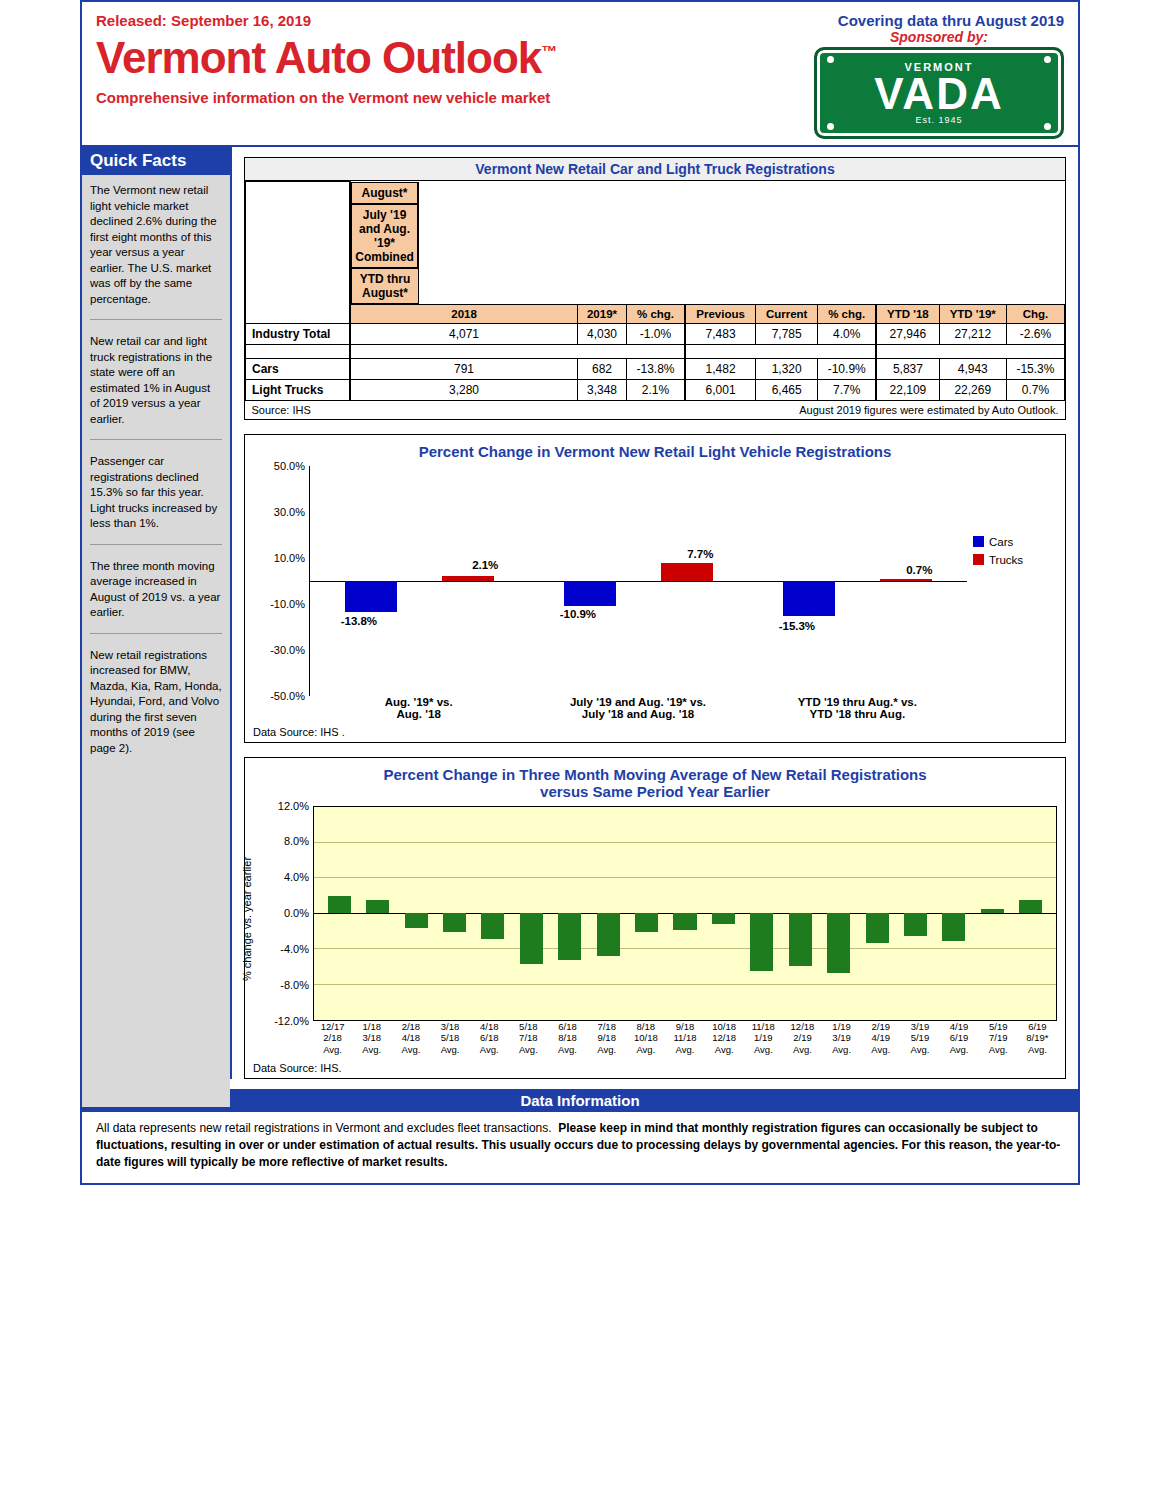Released: September 16, 2019
Covering data thru August 2019
Vermont Auto Outlook™
Comprehensive information on the Vermont new vehicle market
Sponsored by:
VERMONT
VADA
Est. 1945
Quick Facts
The Vermont new retail light vehicle market declined 2.6% during the first eight months of this year versus a year earlier. The U.S. market was off by the same percentage.
New retail car and light truck registrations in the state were off an estimated 1% in August of 2019 versus a year earlier.
Passenger car registrations declined 15.3% so far this year. Light trucks increased by less than 1%.
The three month moving average increased in August of 2019 vs. a year earlier.
New retail registrations increased for BMW, Mazda, Kia, Ram, Honda, Hyundai, Ford, and Volvo during the first seven months of 2019 (see page 2).
Vermont New Retail Car and Light Truck Registrations
| | August* | July '19 and Aug. '19* Combined | YTD thru August* |
| --- | --- | --- | --- |
| 2018 | 2019* | % chg. | Previous | Current | % chg. | YTD '18 | YTD '19* | Chg. |
| Industry Total | 4,071 | 4,030 | -1.0% | 7,483 | 7,785 | 4.0% | 27,946 | 27,212 | -2.6% |
| Cars | 791 | 682 | -13.8% | 1,482 | 1,320 | -10.9% | 5,837 | 4,943 | -15.3% |
| Light Trucks | 3,280 | 3,348 | 2.1% | 6,001 | 6,465 | 7.7% | 22,109 | 22,269 | 0.7% |
| Source: IHS | August 2019 figures were estimated by Auto Outlook. |
Percent Change in Vermont New Retail Light Vehicle Registrations
50.0% 30.0% 10.0% -10.0% -30.0% -50.0%
-13.8%
2.1%
-10.9%
7.7%
-15.3%
0.7%
Cars
Trucks
Aug. '19* vs.
Aug. '18
July '19 and Aug. '19* vs.
July '18 and Aug. '18
YTD '19 thru Aug.* vs.
YTD '18 thru Aug.
Data Source: IHS .
Percent Change in Three Month Moving Average of New Retail Registrations
versus Same Period Year Earlier
% change vs. year earlier
12.0% 8.0% 4.0% 0.0% -4.0% -8.0% -12.0%
12/17
2/18
Avg.
1/18
3/18
Avg.
2/18
4/18
Avg.
3/18
5/18
Avg.
4/18
6/18
Avg.
5/18
7/18
Avg.
6/18
8/18
Avg.
7/18
9/18
Avg.
8/18
10/18
Avg.
9/18
11/18
Avg.
10/18
12/18
Avg.
11/18
1/19
Avg.
12/18
2/19
Avg.
1/19
3/19
Avg.
2/19
4/19
Avg.
3/19
5/19
Avg.
4/19
6/19
Avg.
5/19
7/19
Avg.
6/19
8/19*
Avg.
Data Source: IHS.
Data Information
All data represents new retail registrations in Vermont and excludes fleet transactions. Please keep in mind that monthly registration figures can occasionally be subject to fluctuations, resulting in over or under estimation of actual results. This usually occurs due to processing delays by governmental agencies. For this reason, the year-to-date figures will typically be more reflective of market results.